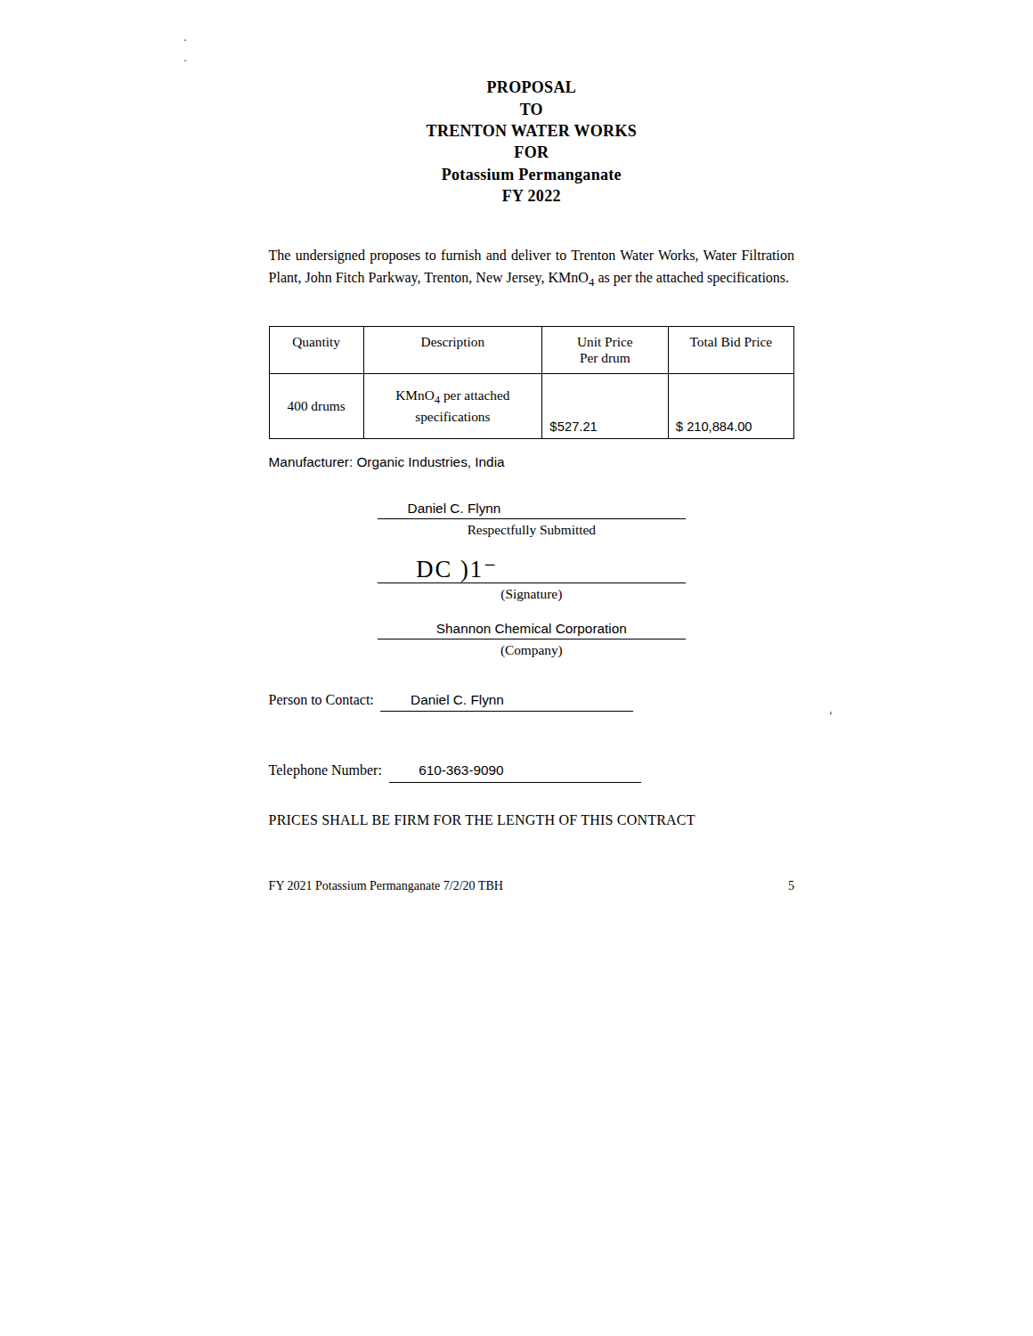· ·
PROPOSAL TO TRENTON WATER WORKS FOR Potassium Permanganate FY 2022
The undersigned proposes to furnish and deliver to Trenton Water Works, Water Filtration Plant, John Fitch Parkway, Trenton, New Jersey, KMnO4 as per the attached specifications.
| Quantity | Description | Unit Price Per drum | Total Bid Price |
| --- | --- | --- | --- |
| 400 drums | KMnO 4 per attached specifications | $ 527.21 | $ 210,884.00 |
Manufacturer: Organic Industries, India
Daniel C. Flynn
Respectfully Submitted
DC )1⁻
(Signature)
Shannon Chemical Corporation
(Company)
Person to Contact: Daniel C. Flynn
Telephone Number: 610-363-9090
PRICES SHALL BE FIRM FOR THE LENGTH OF THIS CONTRACT
‘
FY 2021 Potassium Permanganate 7/2/20 TBH 5